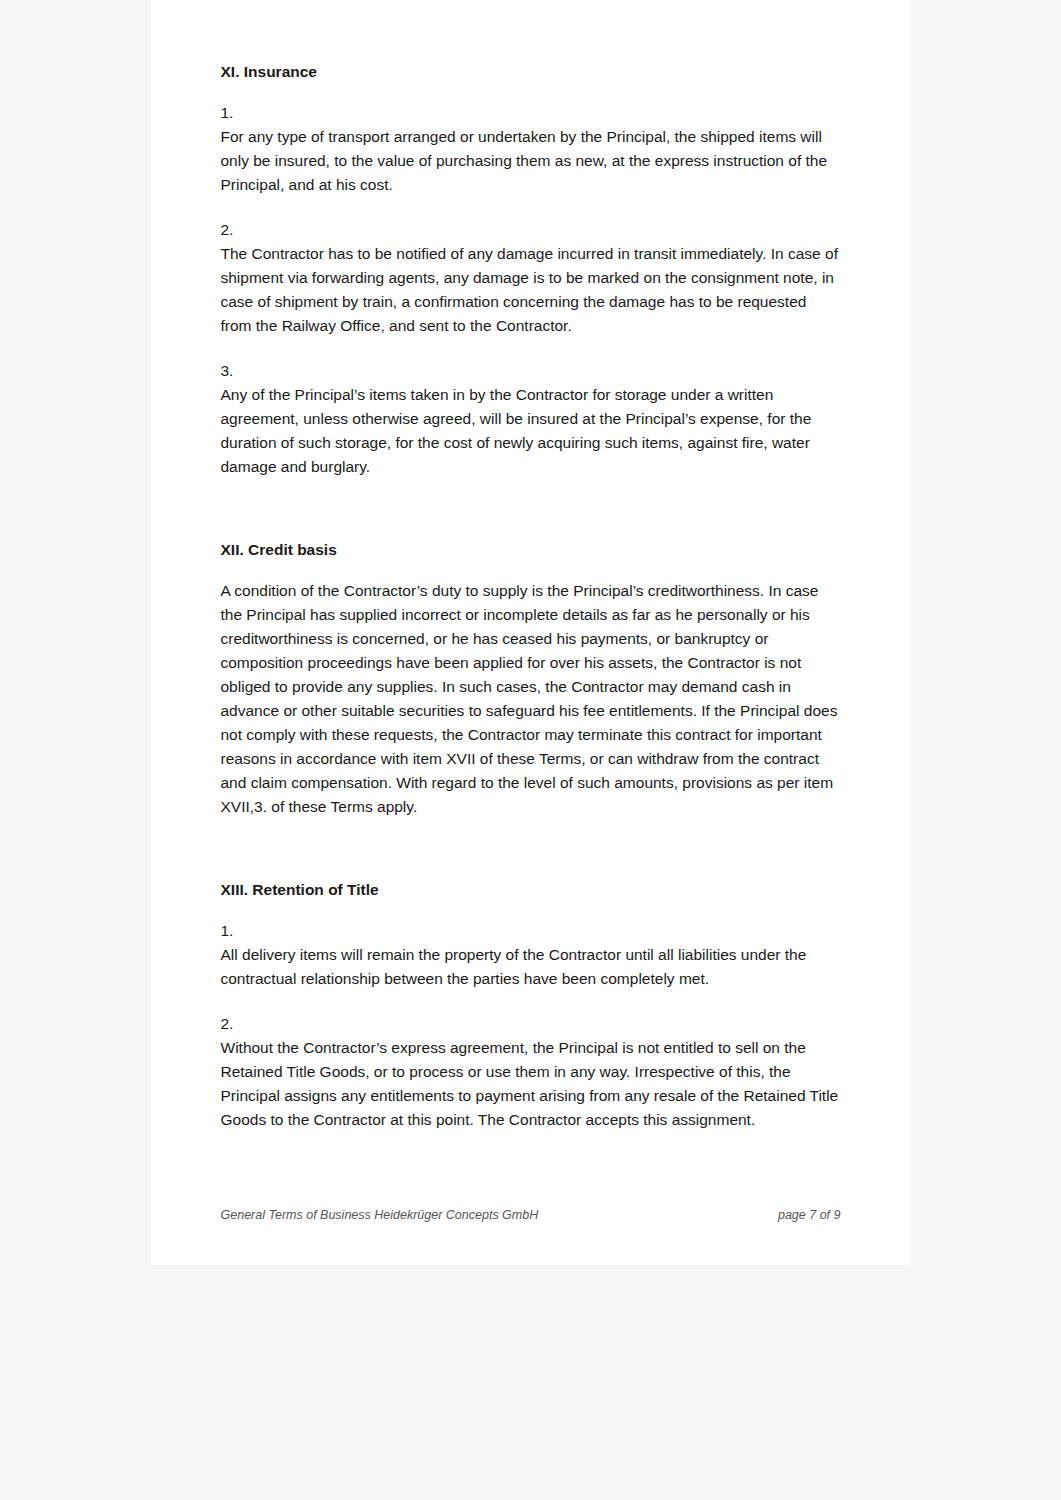XI. Insurance
1.
For any type of transport arranged or undertaken by the Principal, the shipped items will only be insured, to the value of purchasing them as new, at the express instruction of the Principal, and at his cost.
2.
The Contractor has to be notified of any damage incurred in transit immediately. In case of shipment via forwarding agents, any damage is to be marked on the consignment note, in case of shipment by train, a confirmation concerning the damage has to be requested from the Railway Office, and sent to the Contractor.
3.
Any of the Principal’s items taken in by the Contractor for storage under a written agreement, unless otherwise agreed, will be insured at the Principal’s expense, for the duration of such storage, for the cost of newly acquiring such items, against fire, water damage and burglary.
XII. Credit basis
A condition of the Contractor’s duty to supply is the Principal’s creditworthiness. In case the Principal has supplied incorrect or incomplete details as far as he personally or his creditworthiness is concerned, or he has ceased his payments, or bankruptcy or composition proceedings have been applied for over his assets, the Contractor is not obliged to provide any supplies. In such cases, the Contractor may demand cash in advance or other suitable securities to safeguard his fee entitlements. If the Principal does not comply with these requests, the Contractor may terminate this contract for important reasons in accordance with item XVII of these Terms, or can withdraw from the contract and claim compensation. With regard to the level of such amounts, provisions as per item XVII,3. of these Terms apply.
XIII. Retention of Title
1.
All delivery items will remain the property of the Contractor until all liabilities under the contractual relationship between the parties have been completely met.
2.
Without the Contractor’s express agreement, the Principal is not entitled to sell on the Retained Title Goods, or to process or use them in any way. Irrespective of this, the Principal assigns any entitlements to payment arising from any resale of the Retained Title Goods to the Contractor at this point. The Contractor accepts this assignment.
General Terms of Business Heidekrüger Concepts GmbH page 7 of 9